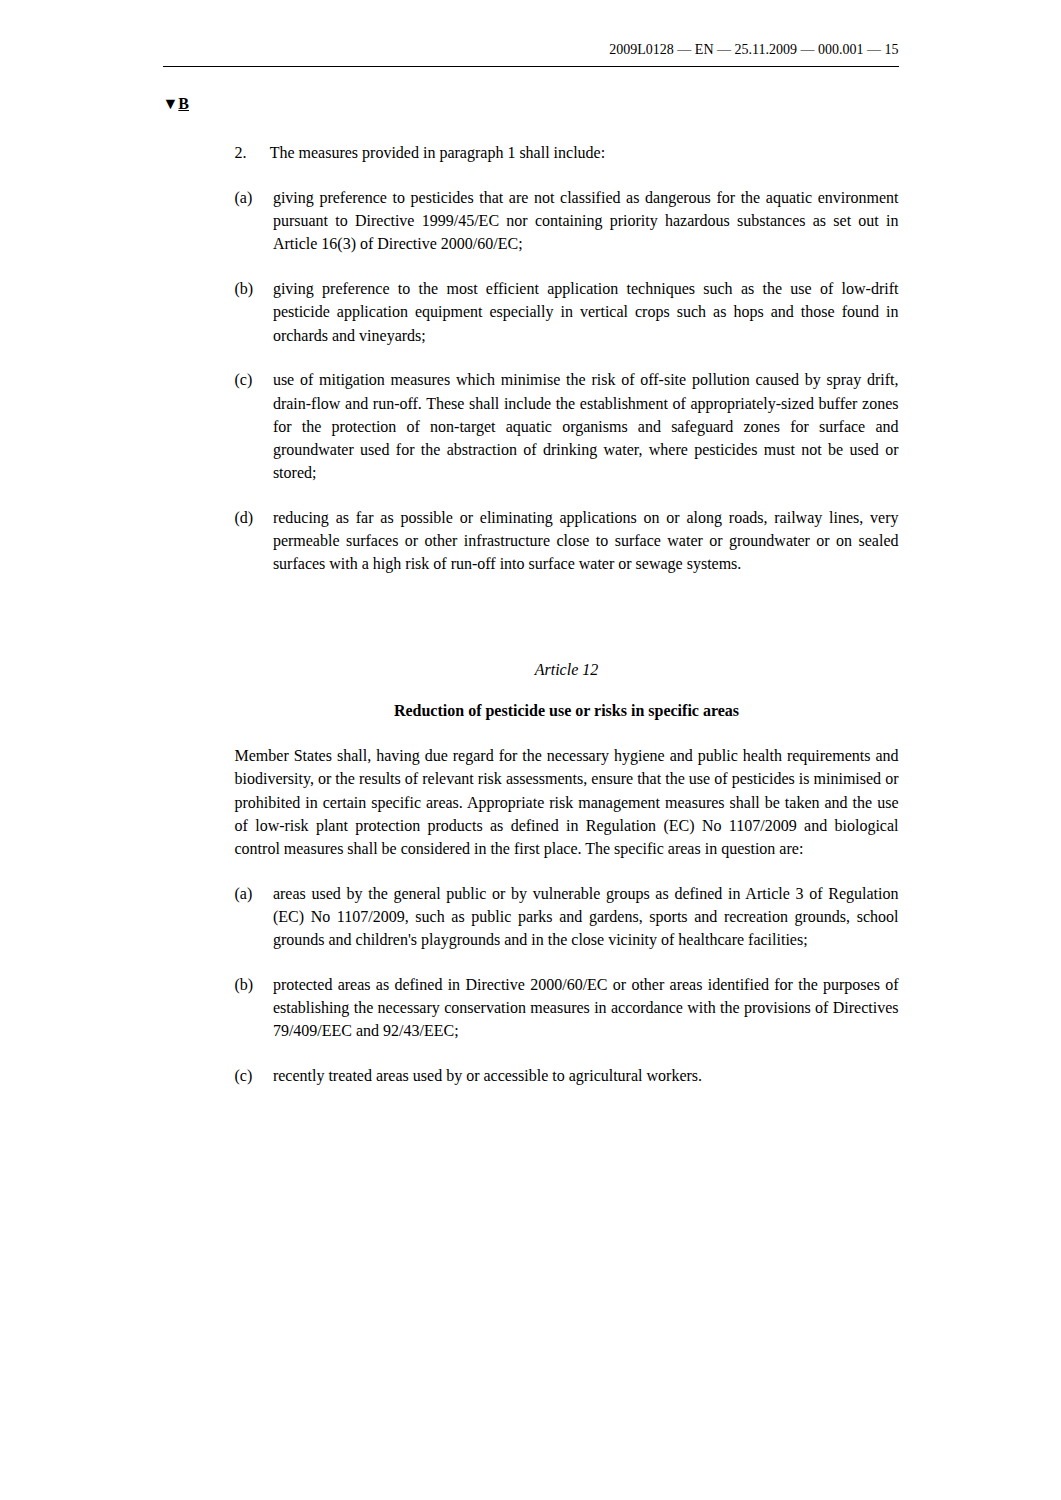2009L0128 — EN — 25.11.2009 — 000.001 — 15
▼B
2. The measures provided in paragraph 1 shall include:
(a) giving preference to pesticides that are not classified as dangerous for the aquatic environment pursuant to Directive 1999/45/EC nor containing priority hazardous substances as set out in Article 16(3) of Directive 2000/60/EC;
(b) giving preference to the most efficient application techniques such as the use of low-drift pesticide application equipment especially in vertical crops such as hops and those found in orchards and vineyards;
(c) use of mitigation measures which minimise the risk of off-site pollution caused by spray drift, drain-flow and run-off. These shall include the establishment of appropriately-sized buffer zones for the protection of non-target aquatic organisms and safeguard zones for surface and groundwater used for the abstraction of drinking water, where pesticides must not be used or stored;
(d) reducing as far as possible or eliminating applications on or along roads, railway lines, very permeable surfaces or other infrastructure close to surface water or groundwater or on sealed surfaces with a high risk of run-off into surface water or sewage systems.
Article 12
Reduction of pesticide use or risks in specific areas
Member States shall, having due regard for the necessary hygiene and public health requirements and biodiversity, or the results of relevant risk assessments, ensure that the use of pesticides is minimised or prohibited in certain specific areas. Appropriate risk management measures shall be taken and the use of low-risk plant protection products as defined in Regulation (EC) No 1107/2009 and biological control measures shall be considered in the first place. The specific areas in question are:
(a) areas used by the general public or by vulnerable groups as defined in Article 3 of Regulation (EC) No 1107/2009, such as public parks and gardens, sports and recreation grounds, school grounds and children's playgrounds and in the close vicinity of healthcare facilities;
(b) protected areas as defined in Directive 2000/60/EC or other areas identified for the purposes of establishing the necessary conservation measures in accordance with the provisions of Directives 79/409/EEC and 92/43/EEC;
(c) recently treated areas used by or accessible to agricultural workers.